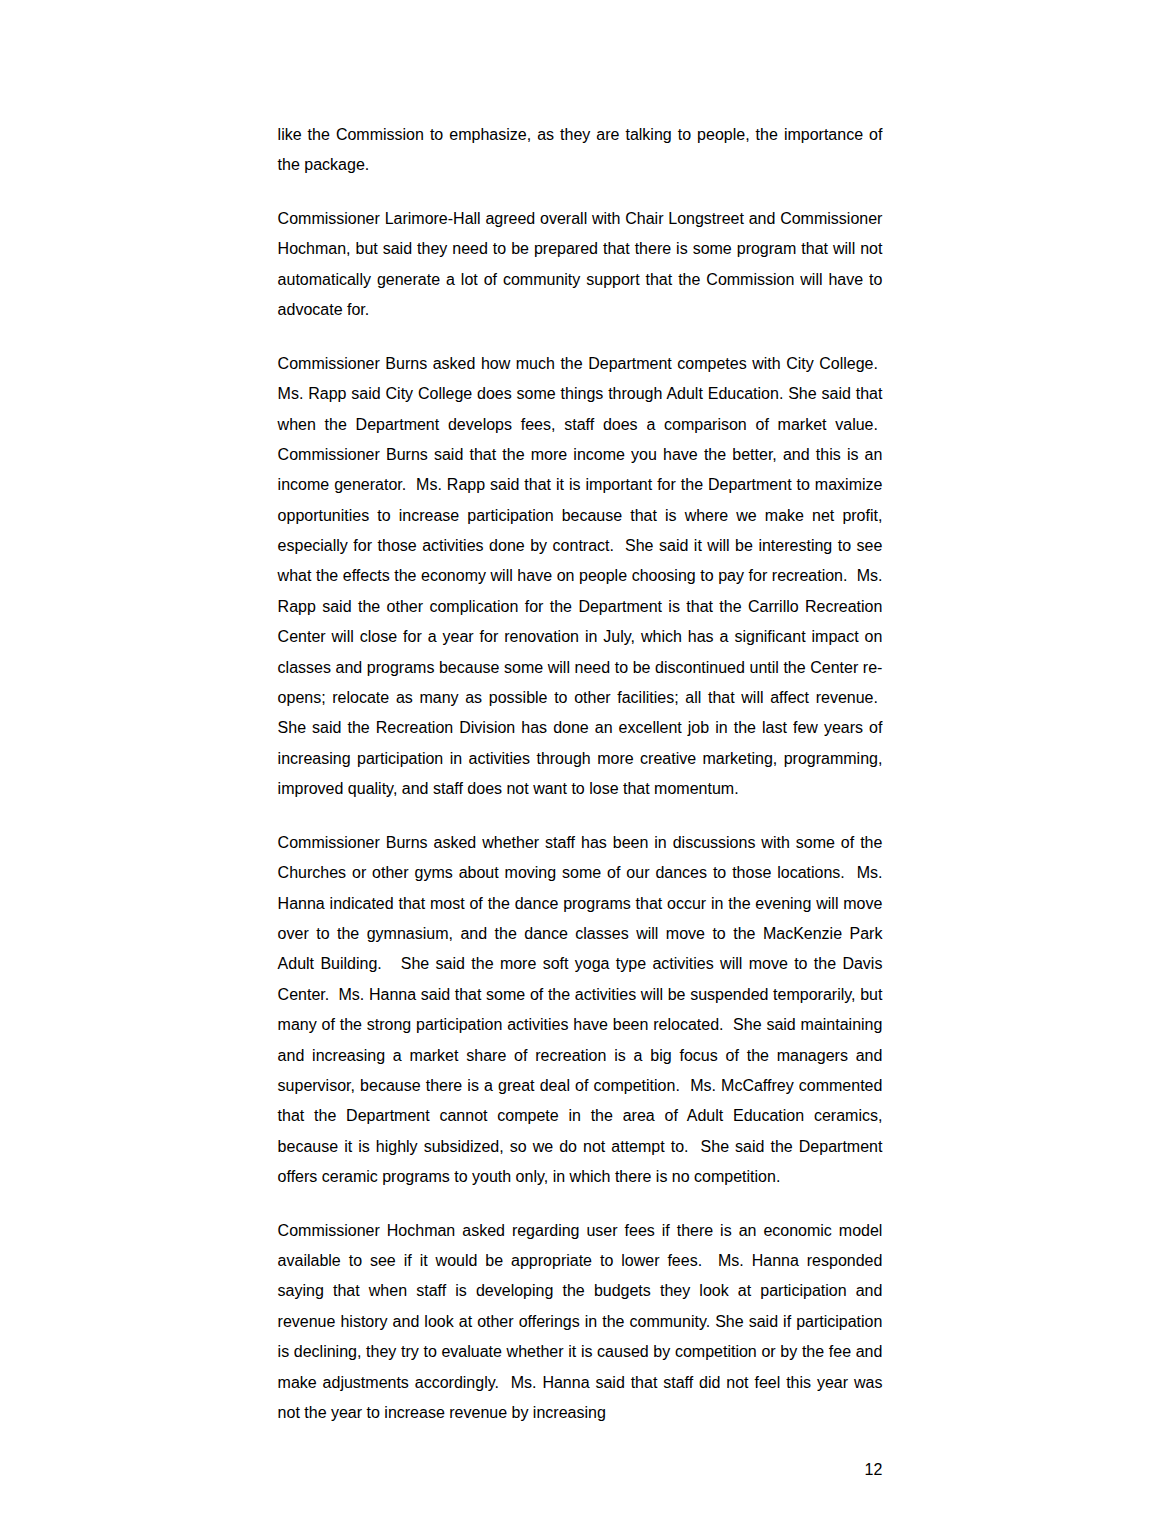like the Commission to emphasize, as they are talking to people, the importance of the package.
Commissioner Larimore-Hall agreed overall with Chair Longstreet and Commissioner Hochman, but said they need to be prepared that there is some program that will not automatically generate a lot of community support that the Commission will have to advocate for.
Commissioner Burns asked how much the Department competes with City College. Ms. Rapp said City College does some things through Adult Education. She said that when the Department develops fees, staff does a comparison of market value. Commissioner Burns said that the more income you have the better, and this is an income generator. Ms. Rapp said that it is important for the Department to maximize opportunities to increase participation because that is where we make net profit, especially for those activities done by contract. She said it will be interesting to see what the effects the economy will have on people choosing to pay for recreation. Ms. Rapp said the other complication for the Department is that the Carrillo Recreation Center will close for a year for renovation in July, which has a significant impact on classes and programs because some will need to be discontinued until the Center re-opens; relocate as many as possible to other facilities; all that will affect revenue. She said the Recreation Division has done an excellent job in the last few years of increasing participation in activities through more creative marketing, programming, improved quality, and staff does not want to lose that momentum.
Commissioner Burns asked whether staff has been in discussions with some of the Churches or other gyms about moving some of our dances to those locations. Ms. Hanna indicated that most of the dance programs that occur in the evening will move over to the gymnasium, and the dance classes will move to the MacKenzie Park Adult Building. She said the more soft yoga type activities will move to the Davis Center. Ms. Hanna said that some of the activities will be suspended temporarily, but many of the strong participation activities have been relocated. She said maintaining and increasing a market share of recreation is a big focus of the managers and supervisor, because there is a great deal of competition. Ms. McCaffrey commented that the Department cannot compete in the area of Adult Education ceramics, because it is highly subsidized, so we do not attempt to. She said the Department offers ceramic programs to youth only, in which there is no competition.
Commissioner Hochman asked regarding user fees if there is an economic model available to see if it would be appropriate to lower fees. Ms. Hanna responded saying that when staff is developing the budgets they look at participation and revenue history and look at other offerings in the community. She said if participation is declining, they try to evaluate whether it is caused by competition or by the fee and make adjustments accordingly. Ms. Hanna said that staff did not feel this year was not the year to increase revenue by increasing
12